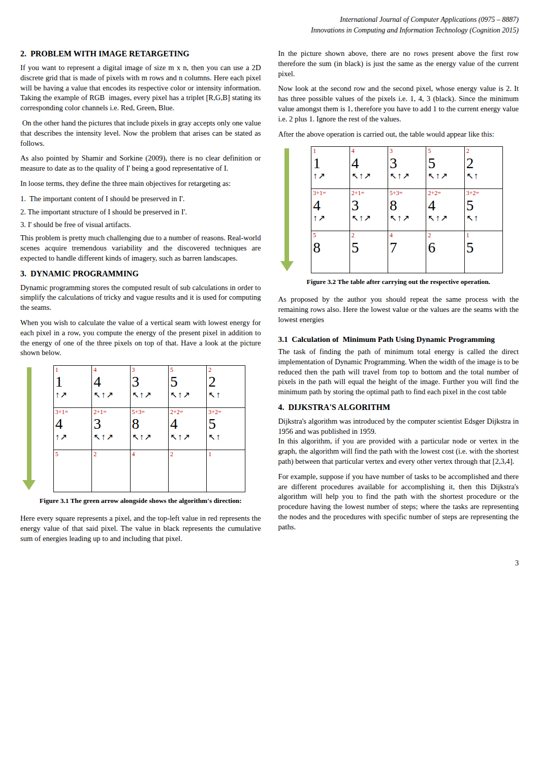International Journal of Computer Applications (0975 – 8887)
Innovations in Computing and Information Technology (Cognition 2015)
2. PROBLEM WITH IMAGE RETARGETING
If you want to represent a digital image of size m x n, then you can use a 2D discrete grid that is made of pixels with m rows and n columns. Here each pixel will be having a value that encodes its respective color or intensity information. Taking the example of RGB images, every pixel has a triplet [R,G,B] stating its corresponding color channels i.e. Red, Green, Blue.
On the other hand the pictures that include pixels in gray accepts only one value that describes the intensity level. Now the problem that arises can be stated as follows.
As also pointed by Shamir and Sorkine (2009), there is no clear definition or measure to date as to the quality of I' being a good representative of I.
In loose terms, they define the three main objectives for retargeting as:
1. The important content of I should be preserved in I'.
2. The important structure of I should be preserved in I'.
3. I' should be free of visual artifacts.
This problem is pretty much challenging due to a number of reasons. Real-world scenes acquire tremendous variability and the discovered techniques are expected to handle different kinds of imagery, such as barren landscapes.
3. DYNAMIC PROGRAMMING
Dynamic programming stores the computed result of sub calculations in order to simplify the calculations of tricky and vague results and it is used for computing the seams.
When you wish to calculate the value of a vertical seam with lowest energy for each pixel in a row, you compute the energy of the present pixel in addition to the energy of one of the three pixels on top of that. Have a look at the picture shown below.
| 1 1 ↑↗ | 4 4 ↖↑↗ | 3 3 ↖↑↗ | 5 5 ↖↑↗ | 2 2 ↖↑ |
| 3+1= 4 ↑↗ | 2+1= 3 ↖↑↗ | 5+3= 8 ↖↑↗ | 2+2= 4 ↖↑↗ | 3+2= 5 ↖↑ |
| 5 | 2 | 4 | 2 | 1 |
Figure 3.1 The green arrow alongside shows the algorithm's direction:
Here every square represents a pixel, and the top-left value in red represents the energy value of that said pixel. The value in black represents the cumulative sum of energies leading up to and including that pixel.
In the picture shown above, there are no rows present above the first row therefore the sum (in black) is just the same as the energy value of the current pixel.
Now look at the second row and the second pixel, whose energy value is 2. It has three possible values of the pixels i.e. 1, 4, 3 (black). Since the minimum value amongst them is 1, therefore you have to add 1 to the current energy value i.e. 2 plus 1. Ignore the rest of the values.
After the above operation is carried out, the table would appear like this:
| 1 1 ↑↗ | 4 4 ↖↑↗ | 3 3 ↖↑↗ | 5 5 ↖↑↗ | 2 2 ↖↑ |
| 3+1= 4 ↑↗ | 2+1= 3 ↖↑↗ | 5+3= 8 ↖↑↗ | 2+2= 4 ↖↑↗ | 3+2= 5 ↖↑ |
| 5 8 | 2 5 | 4 7 | 2 6 | 1 5 |
Figure 3.2 The table after carrying out the respective operation.
As proposed by the author you should repeat the same process with the remaining rows also. Here the lowest value or the values are the seams with the lowest energies
3.1 Calculation of Minimum Path Using Dynamic Programming
The task of finding the path of minimum total energy is called the direct implementation of Dynamic Programming. When the width of the image is to be reduced then the path will travel from top to bottom and the total number of pixels in the path will equal the height of the image. Further you will find the minimum path by storing the optimal path to find each pixel in the cost table
4. DIJKSTRA'S ALGORITHM
Dijkstra's algorithm was introduced by the computer scientist Edsger Dijkstra in 1956 and was published in 1959.
In this algorithm, if you are provided with a particular node or vertex in the graph, the algorithm will find the path with the lowest cost (i.e. with the shortest path) between that particular vertex and every other vertex through that [2,3,4].
For example, suppose if you have number of tasks to be accomplished and there are different procedures available for accomplishing it, then this Dijkstra's algorithm will help you to find the path with the shortest procedure or the procedure having the lowest number of steps; where the tasks are representing the nodes and the procedures with specific number of steps are representing the paths.
3